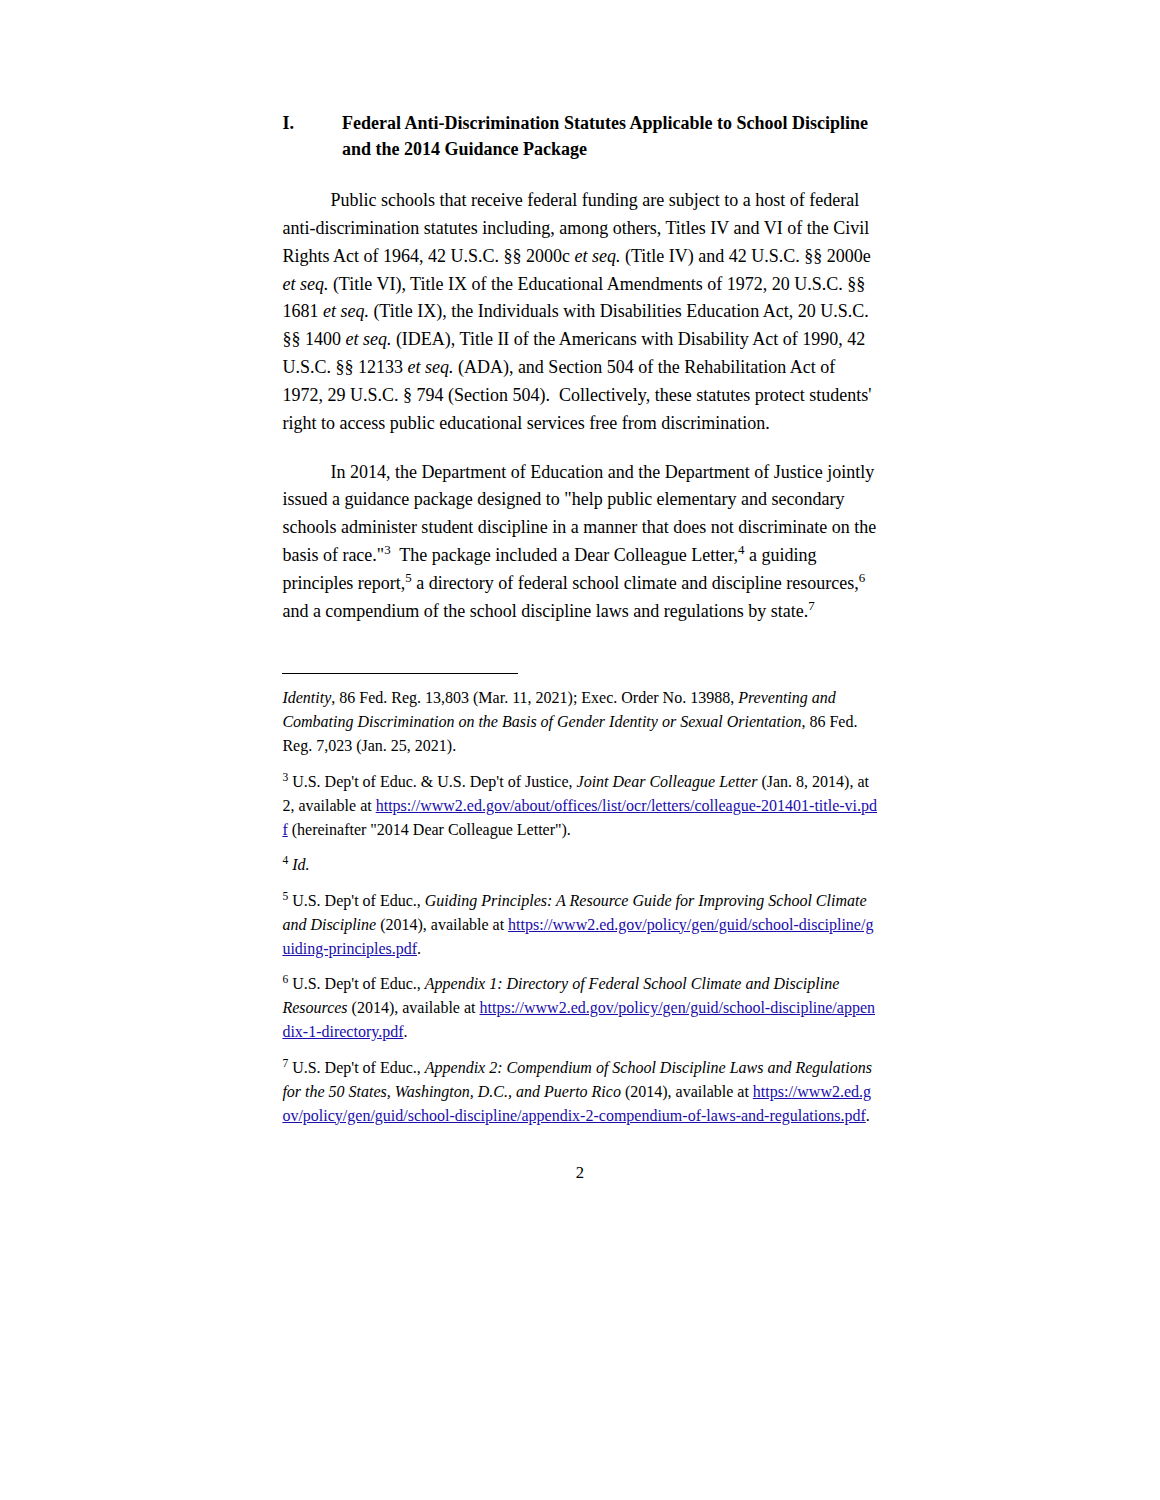I. Federal Anti-Discrimination Statutes Applicable to School Discipline and the 2014 Guidance Package
Public schools that receive federal funding are subject to a host of federal anti-discrimination statutes including, among others, Titles IV and VI of the Civil Rights Act of 1964, 42 U.S.C. §§ 2000c et seq. (Title IV) and 42 U.S.C. §§ 2000e et seq. (Title VI), Title IX of the Educational Amendments of 1972, 20 U.S.C. §§ 1681 et seq. (Title IX), the Individuals with Disabilities Education Act, 20 U.S.C. §§ 1400 et seq. (IDEA), Title II of the Americans with Disability Act of 1990, 42 U.S.C. §§ 12133 et seq. (ADA), and Section 504 of the Rehabilitation Act of 1972, 29 U.S.C. § 794 (Section 504). Collectively, these statutes protect students' right to access public educational services free from discrimination.
In 2014, the Department of Education and the Department of Justice jointly issued a guidance package designed to "help public elementary and secondary schools administer student discipline in a manner that does not discriminate on the basis of race."3 The package included a Dear Colleague Letter,4 a guiding principles report,5 a directory of federal school climate and discipline resources,6 and a compendium of the school discipline laws and regulations by state.7
Identity, 86 Fed. Reg. 13,803 (Mar. 11, 2021); Exec. Order No. 13988, Preventing and Combating Discrimination on the Basis of Gender Identity or Sexual Orientation, 86 Fed. Reg. 7,023 (Jan. 25, 2021).
3 U.S. Dep't of Educ. & U.S. Dep't of Justice, Joint Dear Colleague Letter (Jan. 8, 2014), at 2, available at https://www2.ed.gov/about/offices/list/ocr/letters/colleague-201401-title-vi.pdf (hereinafter "2014 Dear Colleague Letter").
4 Id.
5 U.S. Dep't of Educ., Guiding Principles: A Resource Guide for Improving School Climate and Discipline (2014), available at https://www2.ed.gov/policy/gen/guid/school-discipline/guiding-principles.pdf.
6 U.S. Dep't of Educ., Appendix 1: Directory of Federal School Climate and Discipline Resources (2014), available at https://www2.ed.gov/policy/gen/guid/school-discipline/appendix-1-directory.pdf.
7 U.S. Dep't of Educ., Appendix 2: Compendium of School Discipline Laws and Regulations for the 50 States, Washington, D.C., and Puerto Rico (2014), available at https://www2.ed.gov/policy/gen/guid/school-discipline/appendix-2-compendium-of-laws-and-regulations.pdf.
2